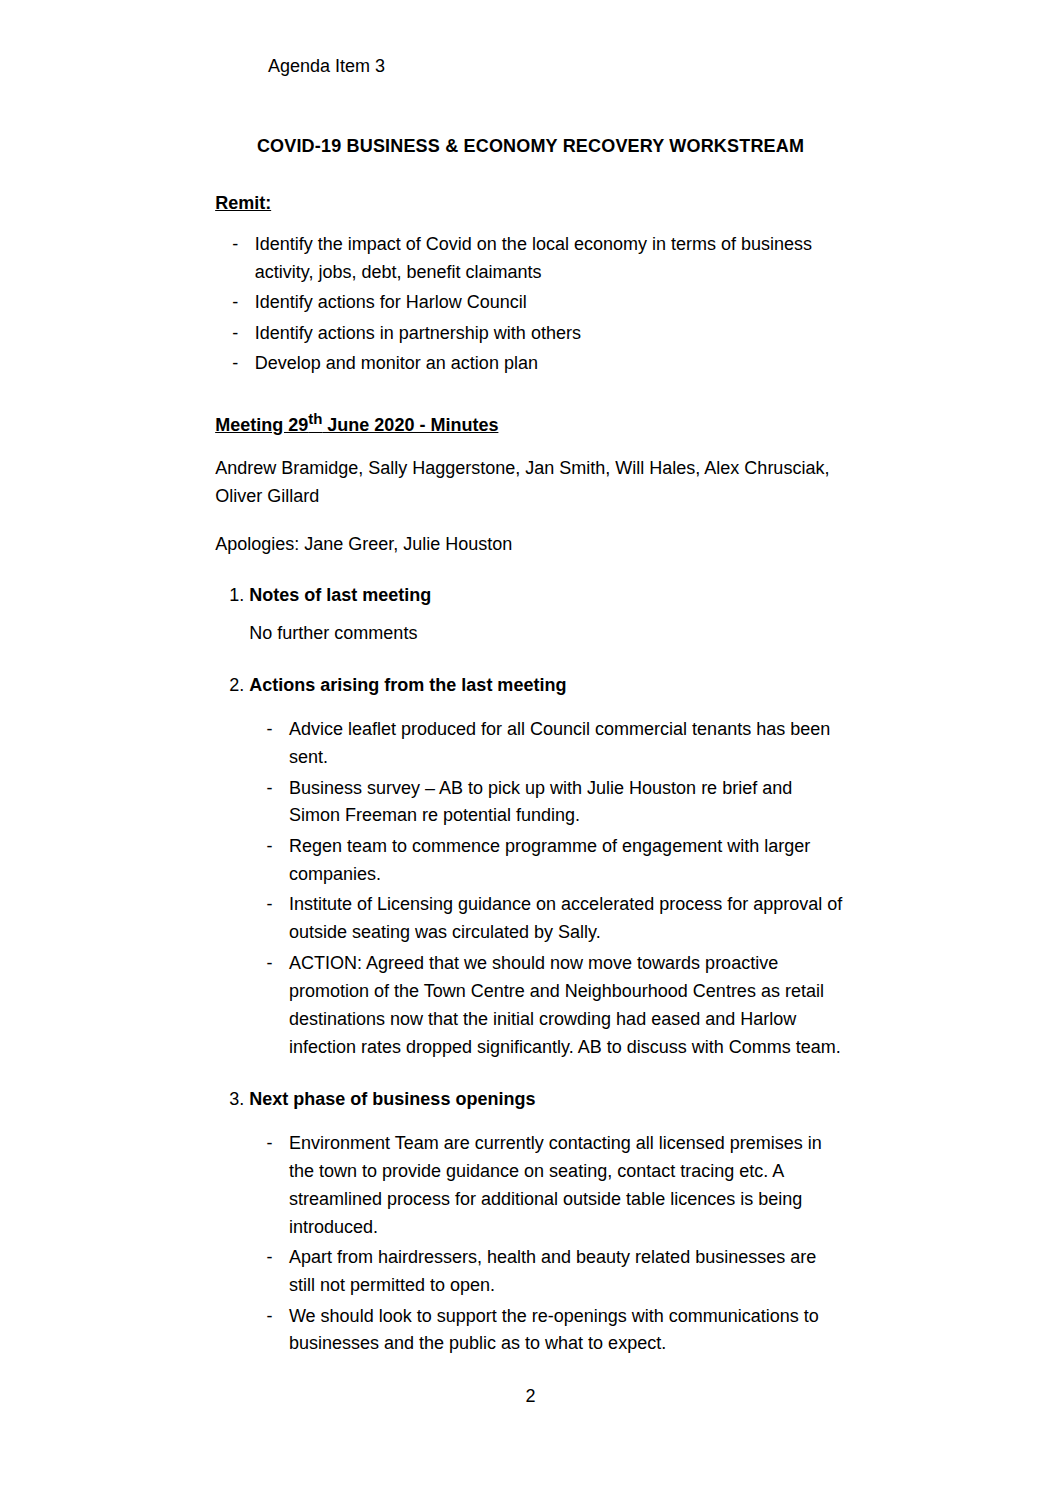Agenda Item 3
COVID-19 BUSINESS & ECONOMY RECOVERY WORKSTREAM
Remit:
Identify the impact of Covid on the local economy in terms of business activity, jobs, debt, benefit claimants
Identify actions for Harlow Council
Identify actions in partnership with others
Develop and monitor an action plan
Meeting 29th June 2020 - Minutes
Andrew Bramidge, Sally Haggerstone, Jan Smith, Will Hales, Alex Chrusciak, Oliver Gillard
Apologies: Jane Greer, Julie Houston
Notes of last meeting
No further comments
Actions arising from the last meeting
Advice leaflet produced for all Council commercial tenants has been sent.
Business survey – AB to pick up with Julie Houston re brief and Simon Freeman re potential funding.
Regen team to commence programme of engagement with larger companies.
Institute of Licensing guidance on accelerated process for approval of outside seating was circulated by Sally.
ACTION: Agreed that we should now move towards proactive promotion of the Town Centre and Neighbourhood Centres as retail destinations now that the initial crowding had eased and Harlow infection rates dropped significantly. AB to discuss with Comms team.
Next phase of business openings
Environment Team are currently contacting all licensed premises in the town to provide guidance on seating, contact tracing etc. A streamlined process for additional outside table licences is being introduced.
Apart from hairdressers, health and beauty related businesses are still not permitted to open.
We should look to support the re-openings with communications to businesses and the public as to what to expect.
2